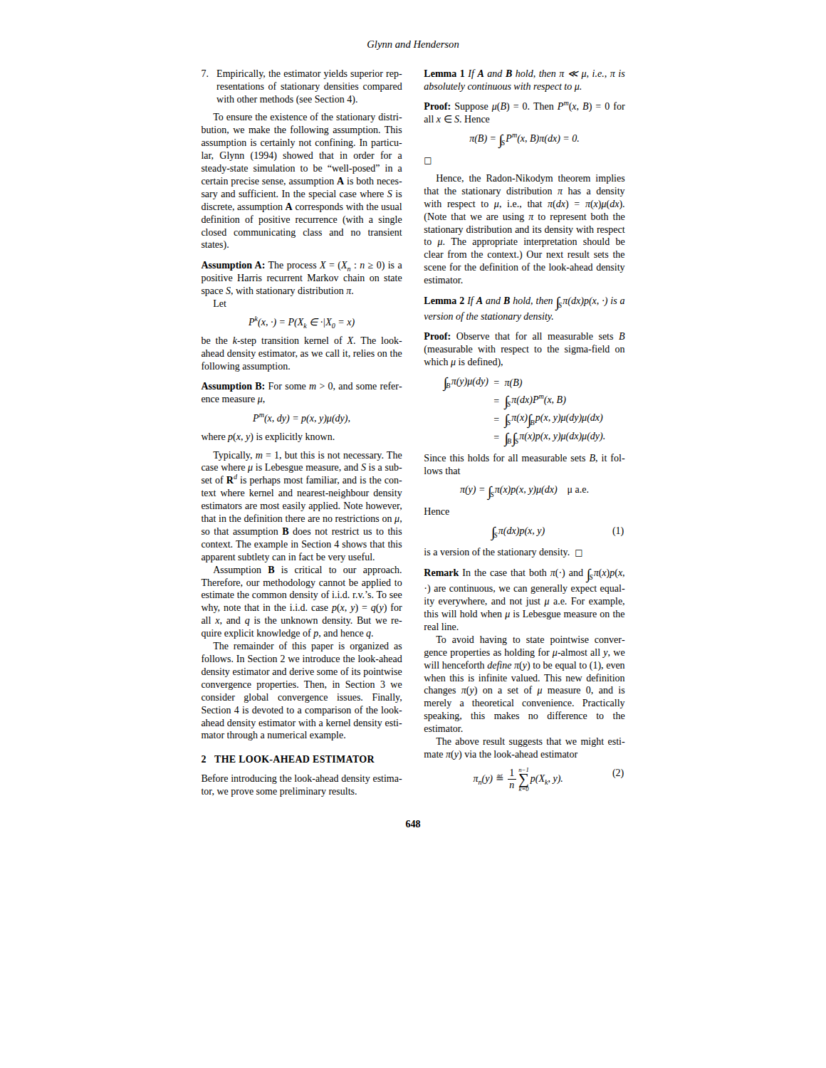Glynn and Henderson
7. Empirically, the estimator yields superior representations of stationary densities compared with other methods (see Section 4).
To ensure the existence of the stationary distribution, we make the following assumption. This assumption is certainly not confining. In particular, Glynn (1994) showed that in order for a steady-state simulation to be “well-posed” in a certain precise sense, assumption A is both necessary and sufficient. In the special case where S is discrete, assumption A corresponds with the usual definition of positive recurrence (with a single closed communicating class and no transient states).
Assumption A: The process X = (Xn : n ≥ 0) is a positive Harris recurrent Markov chain on state space S, with stationary distribution π.
Let
Pk(x, ·) = P(Xk ∈ ·|X0 = x)
be the k-step transition kernel of X. The look-ahead density estimator, as we call it, relies on the following assumption.
Assumption B: For some m > 0, and some reference measure μ,
Pm(x, dy) = p(x, y)μ(dy),
where p(x, y) is explicitly known.
Typically, m = 1, but this is not necessary. The case where μ is Lebesgue measure, and S is a subset of Rd is perhaps most familiar, and is the context where kernel and nearest-neighbour density estimators are most easily applied. Note however, that in the definition there are no restrictions on μ, so that assumption B does not restrict us to this context. The example in Section 4 shows that this apparent subtlety can in fact be very useful.
Assumption B is critical to our approach. Therefore, our methodology cannot be applied to estimate the common density of i.i.d. r.v.’s. To see why, note that in the i.i.d. case p(x, y) = q(y) for all x, and q is the unknown density. But we require explicit knowledge of p, and hence q.
The remainder of this paper is organized as follows. In Section 2 we introduce the look-ahead density estimator and derive some of its pointwise convergence properties. Then, in Section 3 we consider global convergence issues. Finally, Section 4 is devoted to a comparison of the look-ahead density estimator with a kernel density estimator through a numerical example.
2 THE LOOK-AHEAD ESTIMATOR
Before introducing the look-ahead density estimator, we prove some preliminary results.
Lemma 1 If A and B hold, then π ≪ μ, i.e., π is absolutely continuous with respect to μ.
Proof: Suppose μ(B) = 0. Then Pm(x, B) = 0 for all x ∈ S. Hence
π(B) = ∫SPm(x, B)π(dx) = 0.
□
Hence, the Radon-Nikodym theorem implies that the stationary distribution π has a density with respect to μ, i.e., that π(dx) = π(x)μ(dx). (Note that we are using π to represent both the stationary distribution and its density with respect to μ. The appropriate interpretation should be clear from the context.) Our next result sets the scene for the definition of the look-ahead density estimator.
Lemma 2 If A and B hold, then ∫Sπ(dx)p(x, ·) is a version of the stationary density.
Proof: Observe that for all measurable sets B (measurable with respect to the sigma-field on which μ is defined),
| ∫ B π(y)μ(dy) | = | π(B) |
| | = | ∫ S π(dx)P m (x, B) |
| | = | ∫ S π(x) ∫ B p(x, y)μ(dy)μ(dx) |
| | = | ∫ B ∫ S π(x)p(x, y)μ(dx)μ(dy). |
Since this holds for all measurable sets B, it follows that
π(y) = ∫Sπ(x)p(x, y)μ(dx) μ a.e.
Hence
(1)
∫Sπ(dx)p(x, y)
is a version of the stationary density. □
Remark In the case that both π(·) and ∫Sπ(x)p(x, ·) are continuous, we can generally expect equality everywhere, and not just μ a.e. For example, this will hold when μ is Lebesgue measure on the real line.
To avoid having to state pointwise convergence properties as holding for μ-almost all y, we will henceforth define π(y) to be equal to (1), even when this is infinite valued. This new definition changes π(y) on a set of μ measure 0, and is merely a theoretical convenience. Practically speaking, this makes no difference to the estimator.
The above result suggests that we might estimate π(y) via the look-ahead estimator
(2)
πn(y) ≝ 1 n n−1∑k=0p(Xk, y).
648